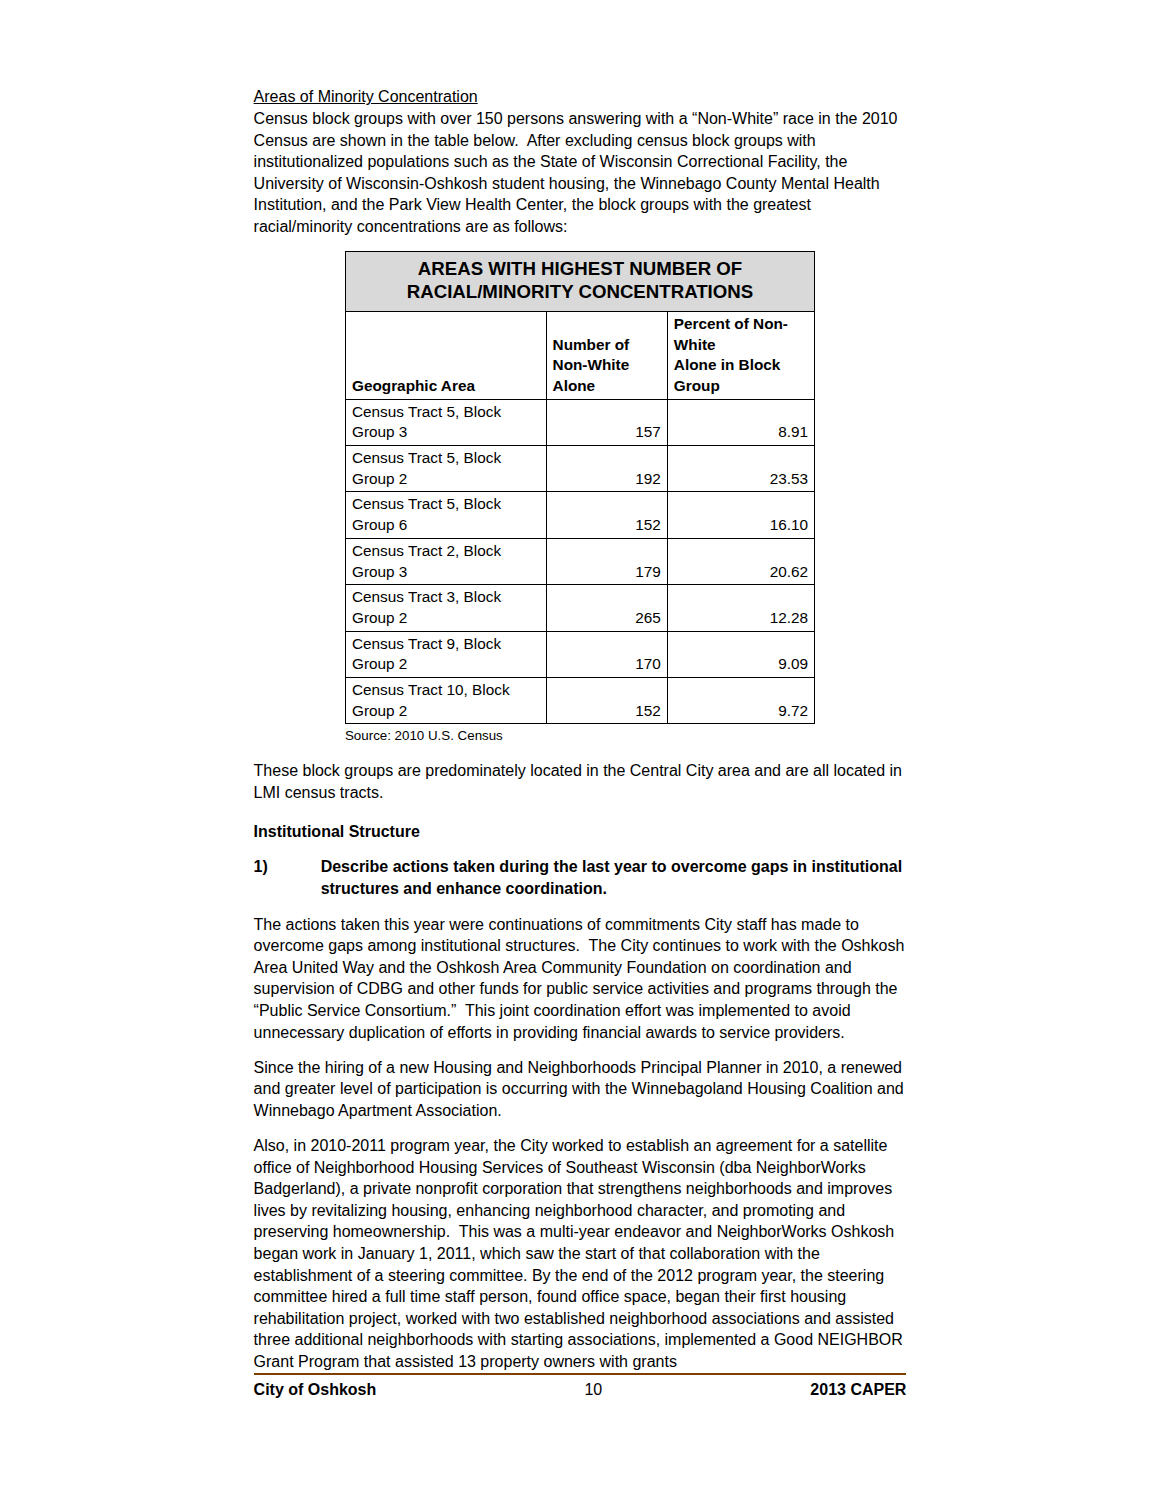Areas of Minority Concentration
Census block groups with over 150 persons answering with a “Non-White” race in the 2010 Census are shown in the table below. After excluding census block groups with institutionalized populations such as the State of Wisconsin Correctional Facility, the University of Wisconsin-Oshkosh student housing, the Winnebago County Mental Health Institution, and the Park View Health Center, the block groups with the greatest racial/minority concentrations are as follows:
AREAS WITH HIGHEST NUMBER OF RACIAL/MINORITY CONCENTRATIONS
| Geographic Area | Number of Non-White Alone | Percent of Non-White Alone in Block Group |
| --- | --- | --- |
| Census Tract 5, Block Group 3 | 157 | 8.91 |
| Census Tract 5, Block Group 2 | 192 | 23.53 |
| Census Tract 5, Block Group 6 | 152 | 16.10 |
| Census Tract 2, Block Group 3 | 179 | 20.62 |
| Census Tract 3, Block Group 2 | 265 | 12.28 |
| Census Tract 9, Block Group 2 | 170 | 9.09 |
| Census Tract 10, Block Group 2 | 152 | 9.72 |
Source: 2010 U.S. Census
These block groups are predominately located in the Central City area and are all located in LMI census tracts.
Institutional Structure
1)
Describe actions taken during the last year to overcome gaps in institutional structures and enhance coordination.
The actions taken this year were continuations of commitments City staff has made to overcome gaps among institutional structures. The City continues to work with the Oshkosh Area United Way and the Oshkosh Area Community Foundation on coordination and supervision of CDBG and other funds for public service activities and programs through the “Public Service Consortium.” This joint coordination effort was implemented to avoid unnecessary duplication of efforts in providing financial awards to service providers.
Since the hiring of a new Housing and Neighborhoods Principal Planner in 2010, a renewed and greater level of participation is occurring with the Winnebagoland Housing Coalition and Winnebago Apartment Association.
Also, in 2010-2011 program year, the City worked to establish an agreement for a satellite office of Neighborhood Housing Services of Southeast Wisconsin (dba NeighborWorks Badgerland), a private nonprofit corporation that strengthens neighborhoods and improves lives by revitalizing housing, enhancing neighborhood character, and promoting and preserving homeownership. This was a multi-year endeavor and NeighborWorks Oshkosh began work in January 1, 2011, which saw the start of that collaboration with the establishment of a steering committee. By the end of the 2012 program year, the steering committee hired a full time staff person, found office space, began their first housing rehabilitation project, worked with two established neighborhood associations and assisted three additional neighborhoods with starting associations, implemented a Good NEIGHBOR Grant Program that assisted 13 property owners with grants
City of Oshkosh 10 2013 CAPER